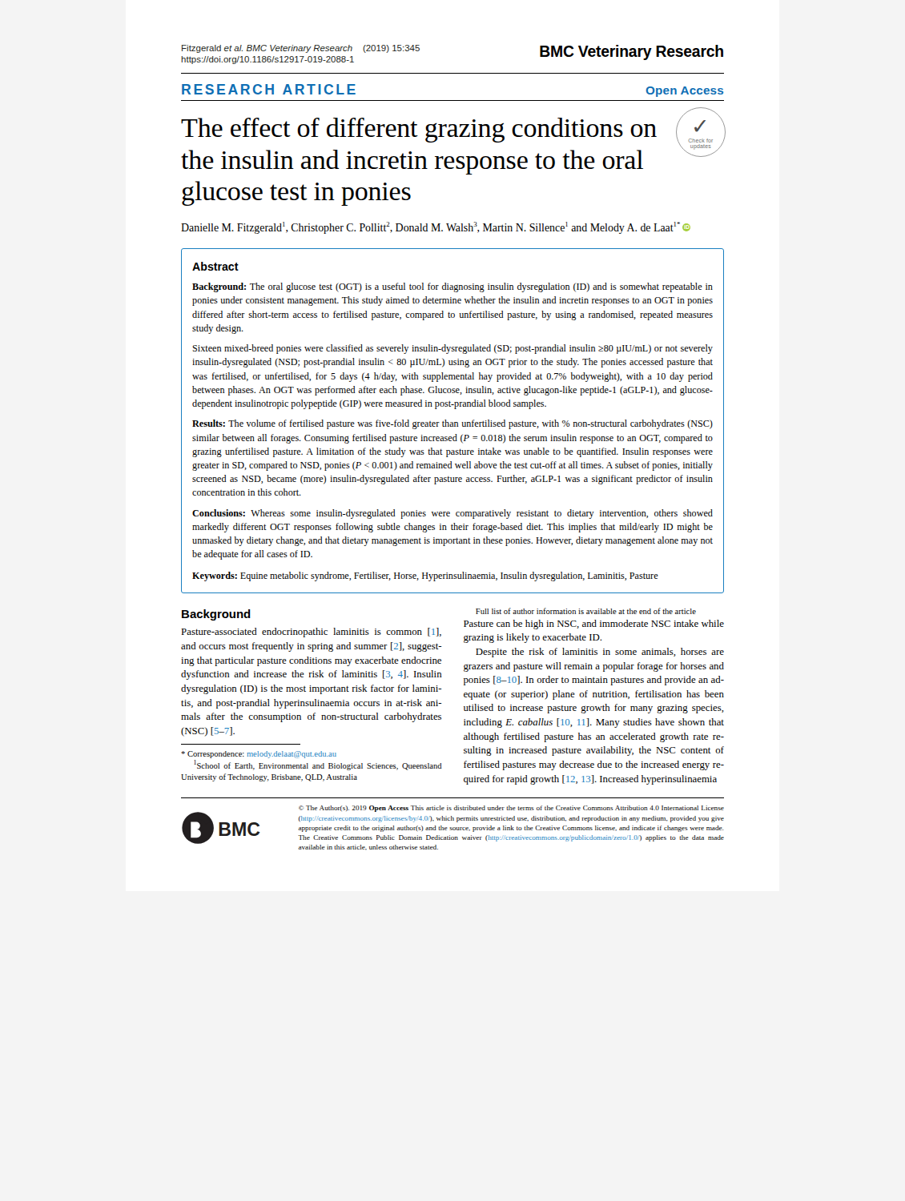Fitzgerald et al. BMC Veterinary Research (2019) 15:345
https://doi.org/10.1186/s12917-019-2088-1
BMC Veterinary Research
RESEARCH ARTICLE
Open Access
✓
Check for
updates
The effect of different grazing conditions on the insulin and incretin response to the oral glucose test in ponies
Danielle M. Fitzgerald1, Christopher C. Pollitt2, Donald M. Walsh3, Martin N. Sillence1 and Melody A. de Laat1*
Abstract
Background: The oral glucose test (OGT) is a useful tool for diagnosing insulin dysregulation (ID) and is somewhat repeatable in ponies under consistent management. This study aimed to determine whether the insulin and incretin responses to an OGT in ponies differed after short-term access to fertilised pasture, compared to unfertilised pasture, by using a randomised, repeated measures study design.
Sixteen mixed-breed ponies were classified as severely insulin-dysregulated (SD; post-prandial insulin ≥80 µIU/mL) or not severely insulin-dysregulated (NSD; post-prandial insulin < 80 µIU/mL) using an OGT prior to the study. The ponies accessed pasture that was fertilised, or unfertilised, for 5 days (4 h/day, with supplemental hay provided at 0.7% bodyweight), with a 10 day period between phases. An OGT was performed after each phase. Glucose, insulin, active glucagon-like peptide-1 (aGLP-1), and glucose-dependent insulinotropic polypeptide (GIP) were measured in post-prandial blood samples.
Results: The volume of fertilised pasture was five-fold greater than unfertilised pasture, with % non-structural carbohydrates (NSC) similar between all forages. Consuming fertilised pasture increased (P = 0.018) the serum insulin response to an OGT, compared to grazing unfertilised pasture. A limitation of the study was that pasture intake was unable to be quantified. Insulin responses were greater in SD, compared to NSD, ponies (P < 0.001) and remained well above the test cut-off at all times. A subset of ponies, initially screened as NSD, became (more) insulin-dysregulated after pasture access. Further, aGLP-1 was a significant predictor of insulin concentration in this cohort.
Conclusions: Whereas some insulin-dysregulated ponies were comparatively resistant to dietary intervention, others showed markedly different OGT responses following subtle changes in their forage-based diet. This implies that mild/early ID might be unmasked by dietary change, and that dietary management is important in these ponies. However, dietary management alone may not be adequate for all cases of ID.
Keywords: Equine metabolic syndrome, Fertiliser, Horse, Hyperinsulinaemia, Insulin dysregulation, Laminitis, Pasture
Background
Pasture-associated endocrinopathic laminitis is common [1], and occurs most frequently in spring and summer [2], suggesting that particular pasture conditions may exacerbate endocrine dysfunction and increase the risk of laminitis [3, 4]. Insulin dysregulation (ID) is the most important risk factor for laminitis, and post-prandial hyperinsulinaemia occurs in at-risk animals after the consumption of non-structural carbohydrates (NSC) [5–7].
* Correspondence: melody.delaat@qut.edu.au
1School of Earth, Environmental and Biological Sciences, Queensland University of Technology, Brisbane, QLD, Australia
Full list of author information is available at the end of the article
Pasture can be high in NSC, and immoderate NSC intake while grazing is likely to exacerbate ID.
Despite the risk of laminitis in some animals, horses are grazers and pasture will remain a popular forage for horses and ponies [8–10]. In order to maintain pastures and provide an adequate (or superior) plane of nutrition, fertilisation has been utilised to increase pasture growth for many grazing species, including E. caballus [10, 11]. Many studies have shown that although fertilised pasture has an accelerated growth rate resulting in increased pasture availability, the NSC content of fertilised pastures may decrease due to the increased energy required for rapid growth [12, 13]. Increased hyperinsulinaemia
BMC
© The Author(s). 2019 Open Access This article is distributed under the terms of the Creative Commons Attribution 4.0 International License (http://creativecommons.org/licenses/by/4.0/), which permits unrestricted use, distribution, and reproduction in any medium, provided you give appropriate credit to the original author(s) and the source, provide a link to the Creative Commons license, and indicate if changes were made. The Creative Commons Public Domain Dedication waiver (http://creativecommons.org/publicdomain/zero/1.0/) applies to the data made available in this article, unless otherwise stated.